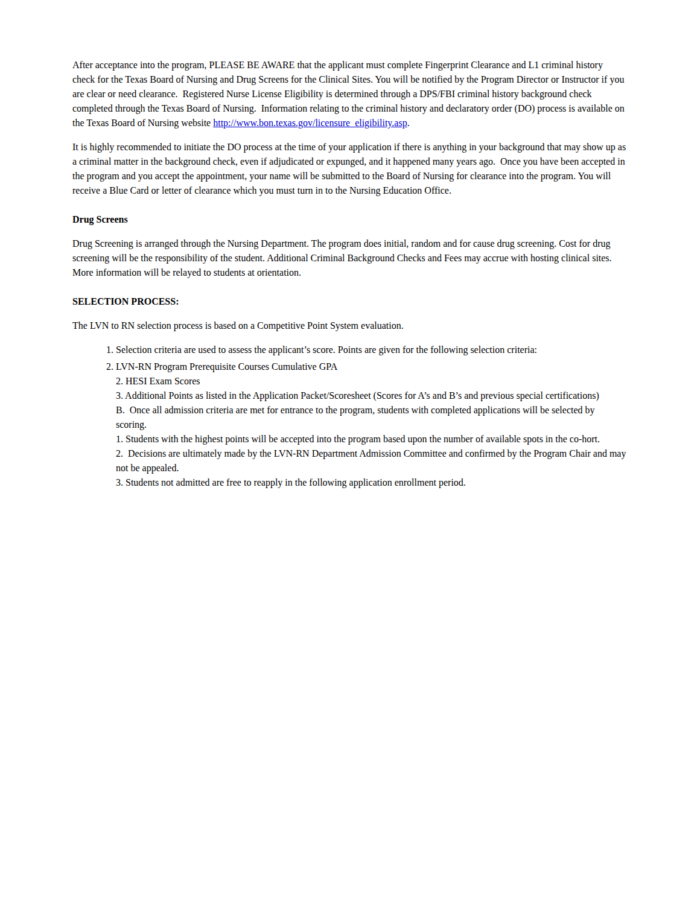After acceptance into the program, PLEASE BE AWARE that the applicant must complete Fingerprint Clearance and L1 criminal history check for the Texas Board of Nursing and Drug Screens for the Clinical Sites. You will be notified by the Program Director or Instructor if you are clear or need clearance. Registered Nurse License Eligibility is determined through a DPS/FBI criminal history background check completed through the Texas Board of Nursing. Information relating to the criminal history and declaratory order (DO) process is available on the Texas Board of Nursing website http://www.bon.texas.gov/licensure_eligibility.asp.
It is highly recommended to initiate the DO process at the time of your application if there is anything in your background that may show up as a criminal matter in the background check, even if adjudicated or expunged, and it happened many years ago. Once you have been accepted in the program and you accept the appointment, your name will be submitted to the Board of Nursing for clearance into the program. You will receive a Blue Card or letter of clearance which you must turn in to the Nursing Education Office.
Drug Screens
Drug Screening is arranged through the Nursing Department. The program does initial, random and for cause drug screening. Cost for drug screening will be the responsibility of the student. Additional Criminal Background Checks and Fees may accrue with hosting clinical sites. More information will be relayed to students at orientation.
SELECTION PROCESS:
The LVN to RN selection process is based on a Competitive Point System evaluation.
Selection criteria are used to assess the applicant’s score. Points are given for the following selection criteria:
LVN-RN Program Prerequisite Courses Cumulative GPA
2. HESI Exam Scores
3. Additional Points as listed in the Application Packet/Scoresheet (Scores for A’s and B’s and previous special certifications)
B. Once all admission criteria are met for entrance to the program, students with completed applications will be selected by scoring.
1. Students with the highest points will be accepted into the program based upon the number of available spots in the co-hort.
2. Decisions are ultimately made by the LVN-RN Department Admission Committee and confirmed by the Program Chair and may not be appealed.
3. Students not admitted are free to reapply in the following application enrollment period.